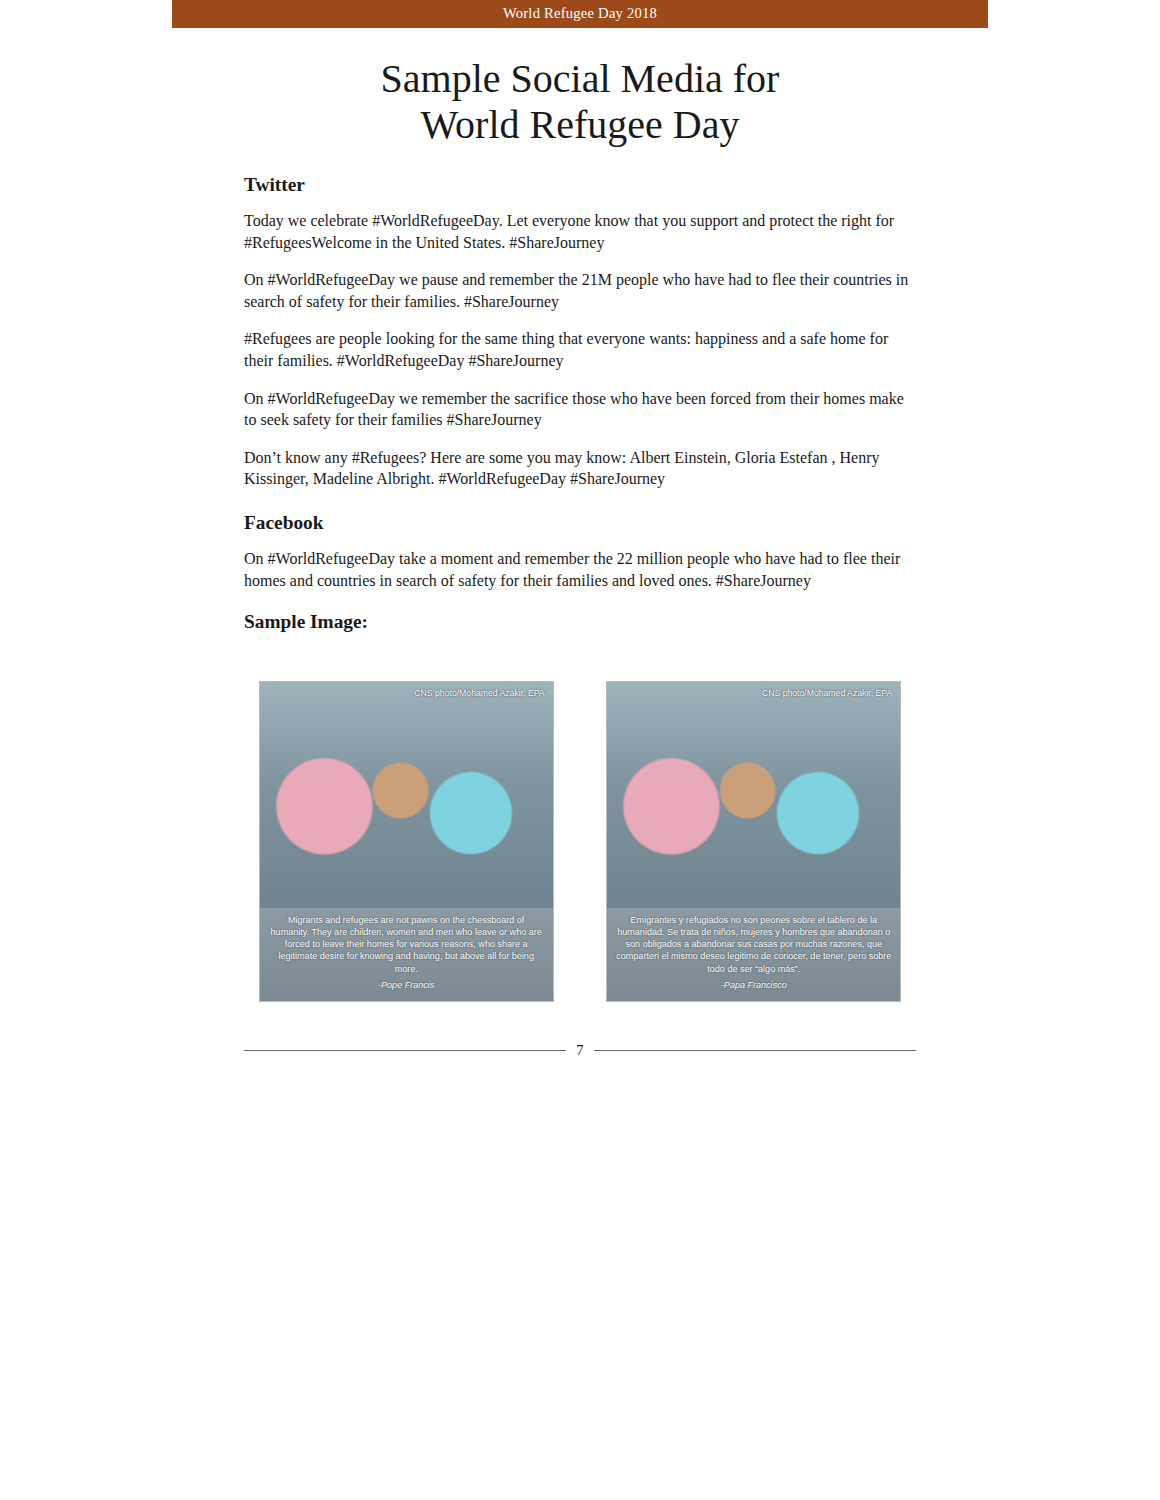World Refugee Day 2018
Sample Social Media for
World Refugee Day
Twitter
Today we celebrate #WorldRefugeeDay. Let everyone know that you support and protect the right for #RefugeesWelcome in the United States. #ShareJourney
On #WorldRefugeeDay we pause and remember the 21M people who have had to flee their countries in search of safety for their families. #ShareJourney
#Refugees are people looking for the same thing that everyone wants: happiness and a safe home for their families. #WorldRefugeeDay #ShareJourney
On #WorldRefugeeDay we remember the sacrifice those who have been forced from their homes make to seek safety for their families #ShareJourney
Don’t know any #Refugees? Here are some you may know: Albert Einstein, Gloria Estefan , Henry Kissinger, Madeline Albright. #WorldRefugeeDay #ShareJourney
Facebook
On #WorldRefugeeDay take a moment and remember the 22 million people who have had to flee their homes and countries in search of safety for their families and loved ones. #ShareJourney
Sample Image:
CNS photo/Mohamed Azakir, EPA
Migrants and refugees are not pawns on the chessboard of humanity. They are children, women and men who leave or who are forced to leave their homes for various reasons, who share a legitimate desire for knowing and having, but above all for being more. -Pope Francis
CNS photo/Mohamed Azakir, EPA
Emigrantes y refugiados no son peones sobre el tablero de la humanidad. Se trata de niños, mujeres y hombres que abandonan o son obligados a abandonar sus casas por muchas razones, que comparten el mismo deseo legitimo de conocer, de tener, pero sobre todo de ser “algo más”. -Papa Francisco
7